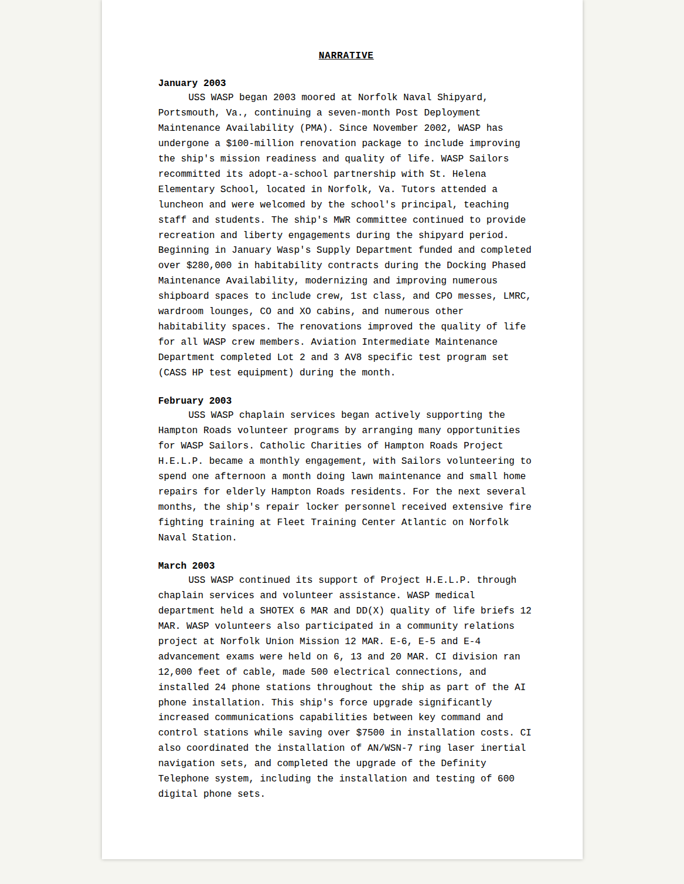NARRATIVE
January 2003
USS WASP began 2003 moored at Norfolk Naval Shipyard, Portsmouth, Va., continuing a seven-month Post Deployment Maintenance Availability (PMA). Since November 2002, WASP has undergone a $100-million renovation package to include improving the ship's mission readiness and quality of life. WASP Sailors recommitted its adopt-a-school partnership with St. Helena Elementary School, located in Norfolk, Va. Tutors attended a luncheon and were welcomed by the school's principal, teaching staff and students. The ship's MWR committee continued to provide recreation and liberty engagements during the shipyard period. Beginning in January Wasp's Supply Department funded and completed over $280,000 in habitability contracts during the Docking Phased Maintenance Availability, modernizing and improving numerous shipboard spaces to include crew, 1st class, and CPO messes, LMRC, wardroom lounges, CO and XO cabins, and numerous other habitability spaces. The renovations improved the quality of life for all WASP crew members. Aviation Intermediate Maintenance Department completed Lot 2 and 3 AV8 specific test program set (CASS HP test equipment) during the month.
February 2003
USS WASP chaplain services began actively supporting the Hampton Roads volunteer programs by arranging many opportunities for WASP Sailors. Catholic Charities of Hampton Roads Project H.E.L.P. became a monthly engagement, with Sailors volunteering to spend one afternoon a month doing lawn maintenance and small home repairs for elderly Hampton Roads residents. For the next several months, the ship's repair locker personnel received extensive fire fighting training at Fleet Training Center Atlantic on Norfolk Naval Station.
March 2003
USS WASP continued its support of Project H.E.L.P. through chaplain services and volunteer assistance. WASP medical department held a SHOTEX 6 MAR and DD(X) quality of life briefs 12 MAR. WASP volunteers also participated in a community relations project at Norfolk Union Mission 12 MAR. E-6, E-5 and E-4 advancement exams were held on 6, 13 and 20 MAR. CI division ran 12,000 feet of cable, made 500 electrical connections, and installed 24 phone stations throughout the ship as part of the AI phone installation. This ship's force upgrade significantly increased communications capabilities between key command and control stations while saving over $7500 in installation costs. CI also coordinated the installation of AN/WSN-7 ring laser inertial navigation sets, and completed the upgrade of the Definity Telephone system, including the installation and testing of 600 digital phone sets.